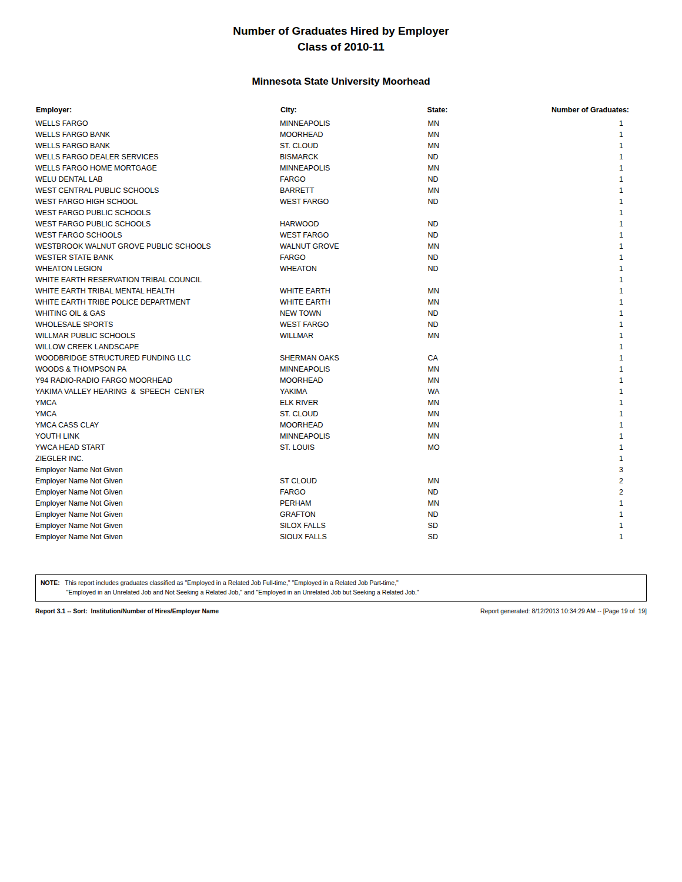Number of Graduates Hired by Employer
Class of 2010-11
Minnesota State University Moorhead
| Employer: | City: | State: | Number of Graduates: |
| --- | --- | --- | --- |
| WELLS FARGO | MINNEAPOLIS | MN | 1 |
| WELLS FARGO BANK | MOORHEAD | MN | 1 |
| WELLS FARGO BANK | ST. CLOUD | MN | 1 |
| WELLS FARGO DEALER SERVICES | BISMARCK | ND | 1 |
| WELLS FARGO HOME MORTGAGE | MINNEAPOLIS | MN | 1 |
| WELU DENTAL LAB | FARGO | ND | 1 |
| WEST CENTRAL PUBLIC SCHOOLS | BARRETT | MN | 1 |
| WEST FARGO HIGH SCHOOL | WEST FARGO | ND | 1 |
| WEST FARGO PUBLIC SCHOOLS | | | 1 |
| WEST FARGO PUBLIC SCHOOLS | HARWOOD | ND | 1 |
| WEST FARGO SCHOOLS | WEST FARGO | ND | 1 |
| WESTBROOK WALNUT GROVE PUBLIC SCHOOLS | WALNUT GROVE | MN | 1 |
| WESTER STATE BANK | FARGO | ND | 1 |
| WHEATON LEGION | WHEATON | ND | 1 |
| WHITE EARTH RESERVATION TRIBAL COUNCIL | | | 1 |
| WHITE EARTH TRIBAL MENTAL HEALTH | WHITE EARTH | MN | 1 |
| WHITE EARTH TRIBE POLICE DEPARTMENT | WHITE EARTH | MN | 1 |
| WHITING OIL & GAS | NEW TOWN | ND | 1 |
| WHOLESALE SPORTS | WEST FARGO | ND | 1 |
| WILLMAR PUBLIC SCHOOLS | WILLMAR | MN | 1 |
| WILLOW CREEK LANDSCAPE | | | 1 |
| WOODBRIDGE STRUCTURED FUNDING LLC | SHERMAN OAKS | CA | 1 |
| WOODS & THOMPSON PA | MINNEAPOLIS | MN | 1 |
| Y94 RADIO-RADIO FARGO MOORHEAD | MOORHEAD | MN | 1 |
| YAKIMA VALLEY HEARING & SPEECH CENTER | YAKIMA | WA | 1 |
| YMCA | ELK RIVER | MN | 1 |
| YMCA | ST. CLOUD | MN | 1 |
| YMCA CASS CLAY | MOORHEAD | MN | 1 |
| YOUTH LINK | MINNEAPOLIS | MN | 1 |
| YWCA HEAD START | ST. LOUIS | MO | 1 |
| ZIEGLER INC. | | | 1 |
| Employer Name Not Given | | | 3 |
| Employer Name Not Given | ST CLOUD | MN | 2 |
| Employer Name Not Given | FARGO | ND | 2 |
| Employer Name Not Given | PERHAM | MN | 1 |
| Employer Name Not Given | GRAFTON | ND | 1 |
| Employer Name Not Given | SILOX FALLS | SD | 1 |
| Employer Name Not Given | SIOUX FALLS | SD | 1 |
NOTE: This report includes graduates classified as "Employed in a Related Job Full-time," "Employed in a Related Job Part-time,"
"Employed in an Unrelated Job and Not Seeking a Related Job," and "Employed in an Unrelated Job but Seeking a Related Job."
Report 3.1 -- Sort: Institution/Number of Hires/Employer Name
Report generated: 8/12/2013 10:34:29 AM -- [Page 19 of 19]